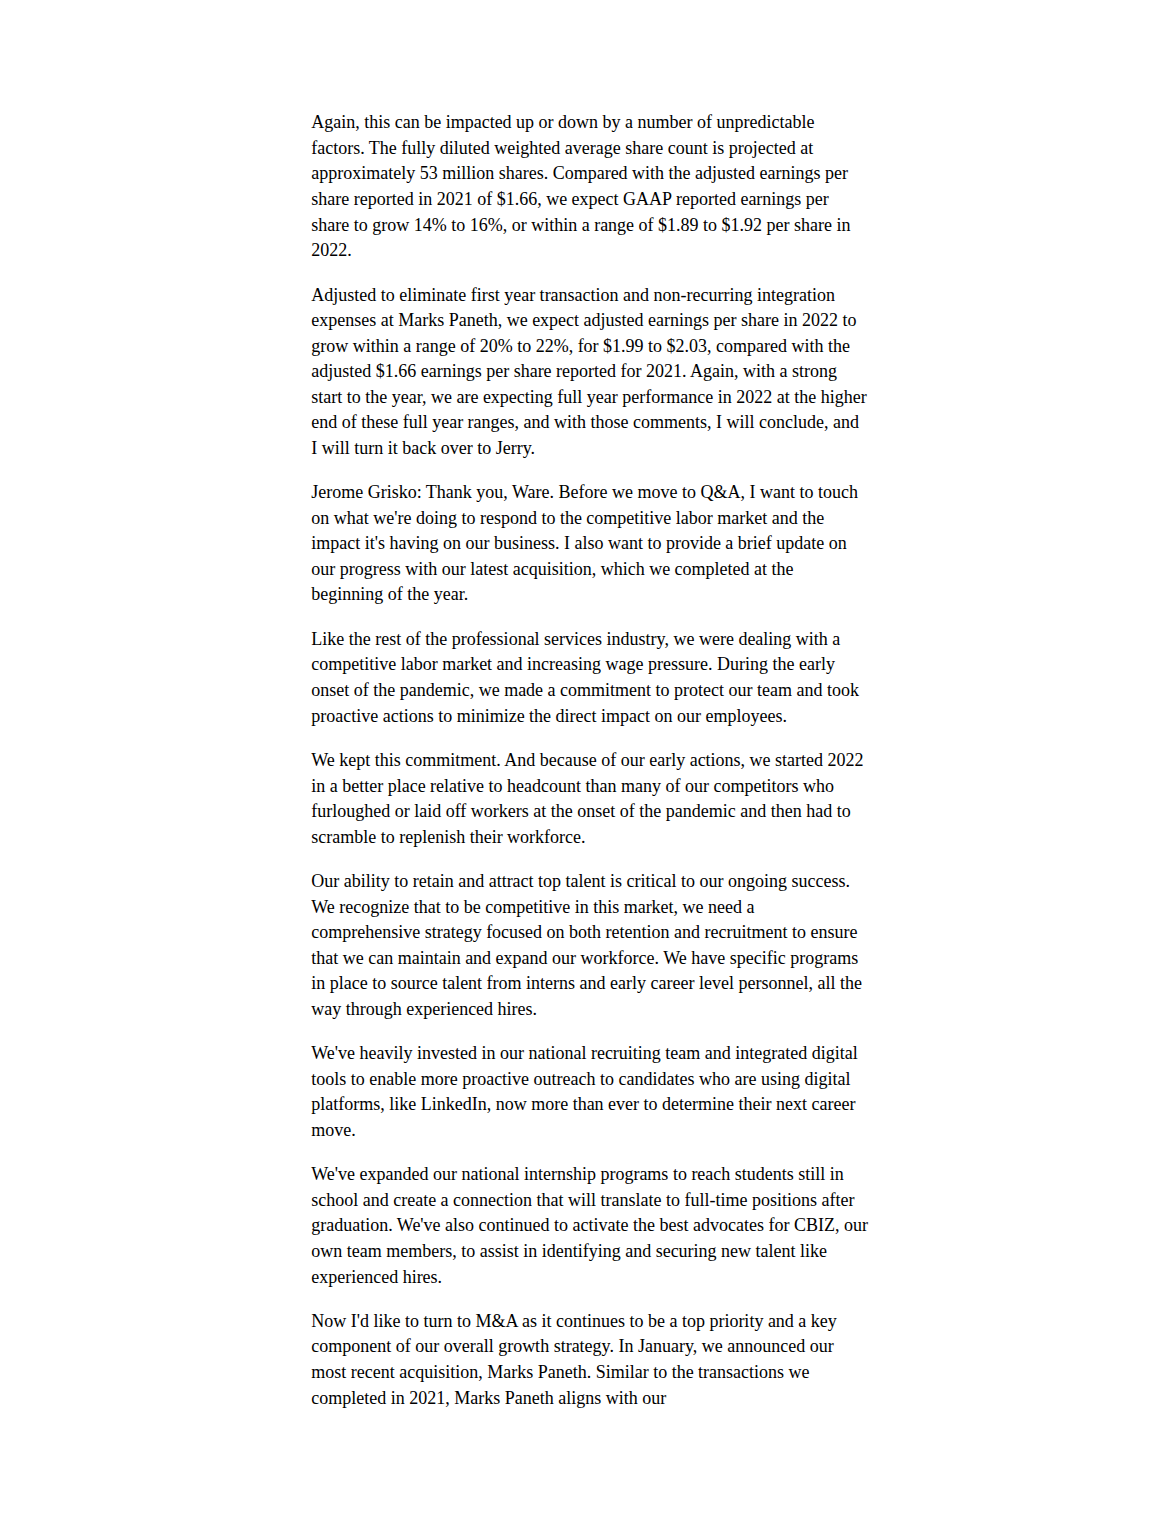Again, this can be impacted up or down by a number of unpredictable factors. The fully diluted weighted average share count is projected at approximately 53 million shares. Compared with the adjusted earnings per share reported in 2021 of $1.66, we expect GAAP reported earnings per share to grow 14% to 16%, or within a range of $1.89 to $1.92 per share in 2022.
Adjusted to eliminate first year transaction and non-recurring integration expenses at Marks Paneth, we expect adjusted earnings per share in 2022 to grow within a range of 20% to 22%, for $1.99 to $2.03, compared with the adjusted $1.66 earnings per share reported for 2021. Again, with a strong start to the year, we are expecting full year performance in 2022 at the higher end of these full year ranges, and with those comments, I will conclude, and I will turn it back over to Jerry.
Jerome Grisko: Thank you, Ware. Before we move to Q&A, I want to touch on what we're doing to respond to the competitive labor market and the impact it's having on our business. I also want to provide a brief update on our progress with our latest acquisition, which we completed at the beginning of the year.
Like the rest of the professional services industry, we were dealing with a competitive labor market and increasing wage pressure. During the early onset of the pandemic, we made a commitment to protect our team and took proactive actions to minimize the direct impact on our employees.
We kept this commitment. And because of our early actions, we started 2022 in a better place relative to headcount than many of our competitors who furloughed or laid off workers at the onset of the pandemic and then had to scramble to replenish their workforce.
Our ability to retain and attract top talent is critical to our ongoing success. We recognize that to be competitive in this market, we need a comprehensive strategy focused on both retention and recruitment to ensure that we can maintain and expand our workforce. We have specific programs in place to source talent from interns and early career level personnel, all the way through experienced hires.
We've heavily invested in our national recruiting team and integrated digital tools to enable more proactive outreach to candidates who are using digital platforms, like LinkedIn, now more than ever to determine their next career move.
We've expanded our national internship programs to reach students still in school and create a connection that will translate to full-time positions after graduation. We've also continued to activate the best advocates for CBIZ, our own team members, to assist in identifying and securing new talent like experienced hires.
Now I'd like to turn to M&A as it continues to be a top priority and a key component of our overall growth strategy. In January, we announced our most recent acquisition, Marks Paneth. Similar to the transactions we completed in 2021, Marks Paneth aligns with our